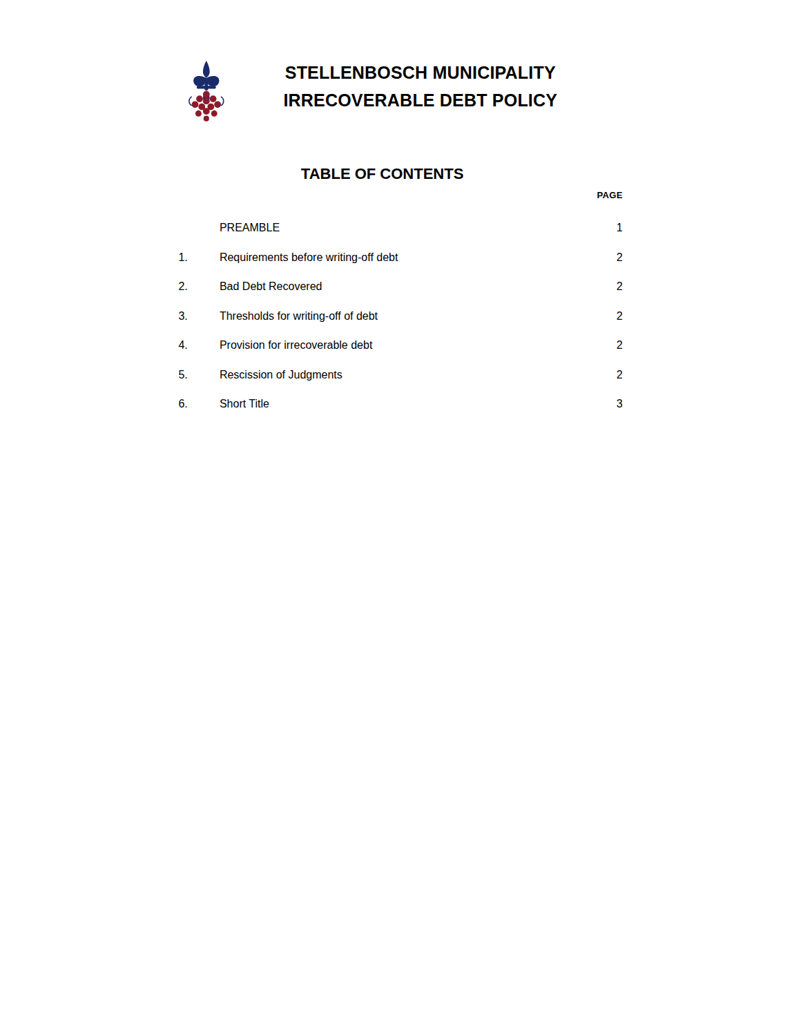STELLENBOSCH MUNICIPALITY IRRECOVERABLE DEBT POLICY
TABLE OF CONTENTS
PAGE
| | PREAMBLE | 1 |
| 1. | Requirements before writing-off debt | 2 |
| 2. | Bad Debt Recovered | 2 |
| 3. | Thresholds for writing-off of debt | 2 |
| 4. | Provision for irrecoverable debt | 2 |
| 5. | Rescission of Judgments | 2 |
| 6. | Short Title | 3 |